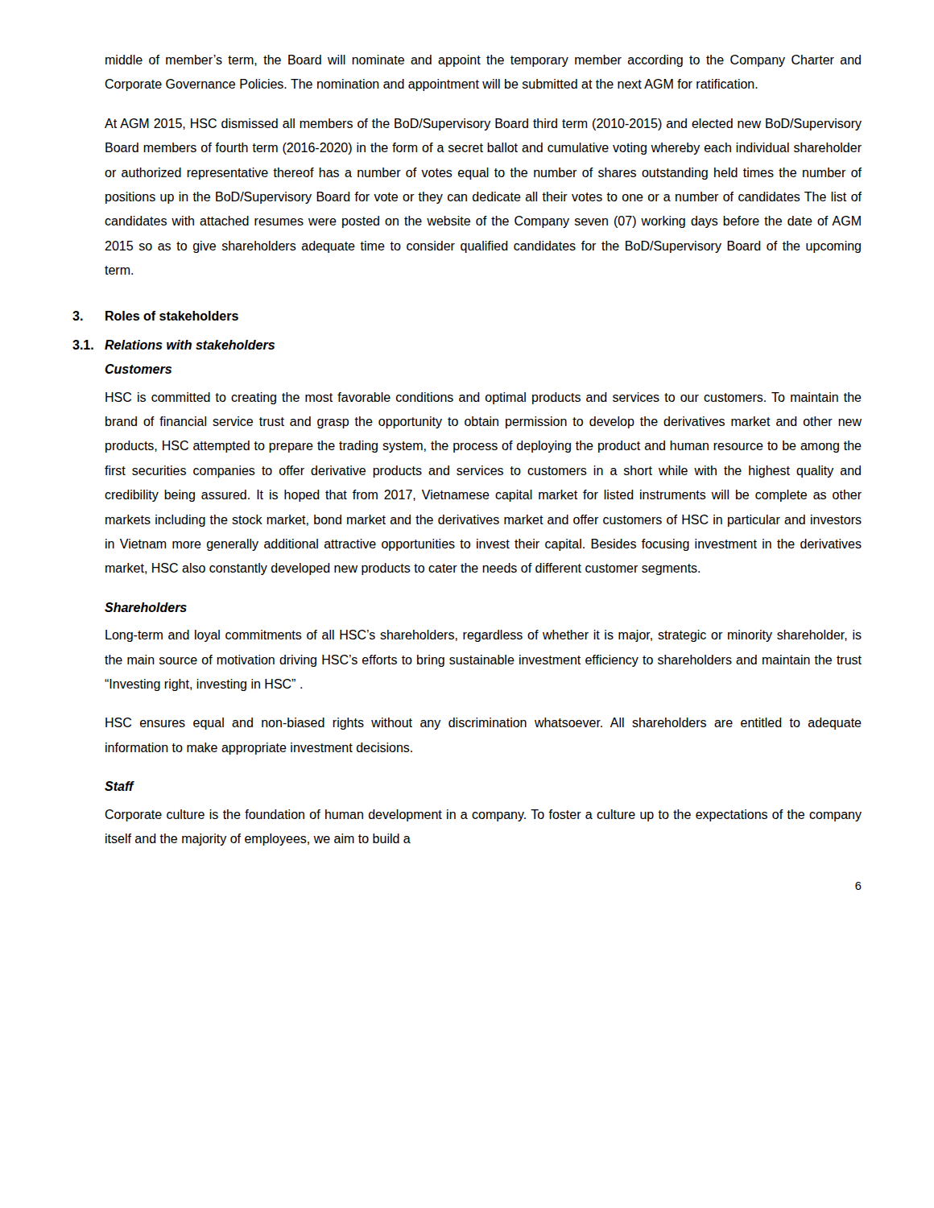middle of member’s term, the Board will nominate and appoint the temporary member according to the Company Charter and Corporate Governance Policies. The nomination and appointment will be submitted at the next AGM for ratification.
At AGM 2015, HSC dismissed all members of the BoD/Supervisory Board third term (2010-2015) and elected new BoD/Supervisory Board members of fourth term (2016-2020) in the form of a secret ballot and cumulative voting whereby each individual shareholder or authorized representative thereof has a number of votes equal to the number of shares outstanding held times the number of positions up in the BoD/Supervisory Board for vote or they can dedicate all their votes to one or a number of candidates The list of candidates with attached resumes were posted on the website of the Company seven (07) working days before the date of AGM 2015 so as to give shareholders adequate time to consider qualified candidates for the BoD/Supervisory Board of the upcoming term.
3.
Roles of stakeholders
3.1.
Relations with stakeholders
Customers
HSC is committed to creating the most favorable conditions and optimal products and services to our customers. To maintain the brand of financial service trust and grasp the opportunity to obtain permission to develop the derivatives market and other new products, HSC attempted to prepare the trading system, the process of deploying the product and human resource to be among the first securities companies to offer derivative products and services to customers in a short while with the highest quality and credibility being assured. It is hoped that from 2017, Vietnamese capital market for listed instruments will be complete as other markets including the stock market, bond market and the derivatives market and offer customers of HSC in particular and investors in Vietnam more generally additional attractive opportunities to invest their capital. Besides focusing investment in the derivatives market, HSC also constantly developed new products to cater the needs of different customer segments.
Shareholders
Long-term and loyal commitments of all HSC’s shareholders, regardless of whether it is major, strategic or minority shareholder, is the main source of motivation driving HSC’s efforts to bring sustainable investment efficiency to shareholders and maintain the trust “Investing right, investing in HSC” .
HSC ensures equal and non-biased rights without any discrimination whatsoever. All shareholders are entitled to adequate information to make appropriate investment decisions.
Staff
Corporate culture is the foundation of human development in a company. To foster a culture up to the expectations of the company itself and the majority of employees, we aim to build a
6